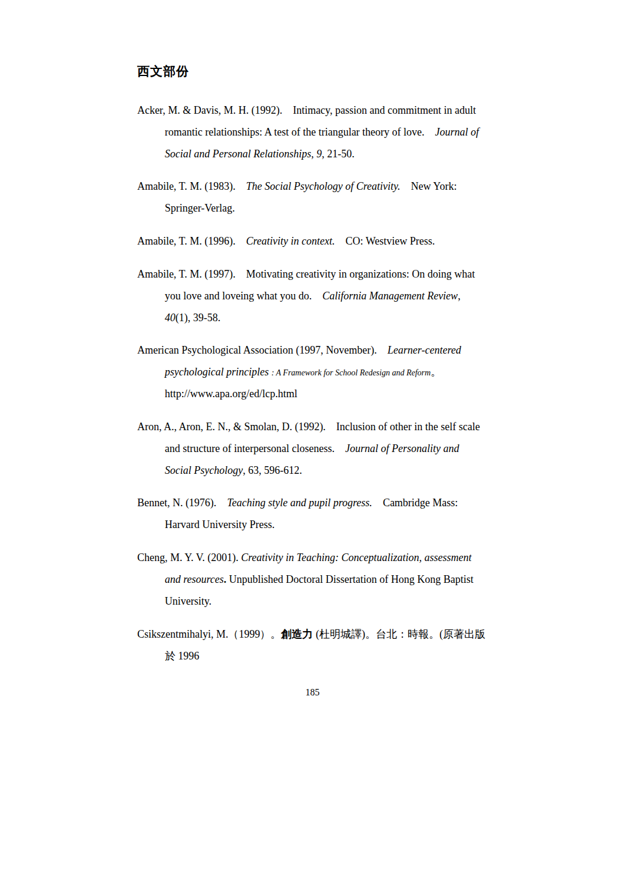西文部份
Acker, M. & Davis, M. H. (1992). Intimacy, passion and commitment in adult romantic relationships: A test of the triangular theory of love. Journal of Social and Personal Relationships, 9, 21-50.
Amabile, T. M. (1983). The Social Psychology of Creativity. New York: Springer-Verlag.
Amabile, T. M. (1996). Creativity in context. CO: Westview Press.
Amabile, T. M. (1997). Motivating creativity in organizations: On doing what you love and loveing what you do. California Management Review, 40(1), 39-58.
American Psychological Association (1997, November). Learner-centered psychological principles : A Framework for School Redesign and Reform。http://www.apa.org/ed/lcp.html
Aron, A., Aron, E. N., & Smolan, D. (1992). Inclusion of other in the self scale and structure of interpersonal closeness. Journal of Personality and Social Psychology, 63, 596-612.
Bennet, N. (1976). Teaching style and pupil progress. Cambridge Mass: Harvard University Press.
Cheng, M. Y. V. (2001). Creativity in Teaching: Conceptualization, assessment and resources. Unpublished Doctoral Dissertation of Hong Kong Baptist University.
Csikszentmihalyi, M.（1999）。創造力 (杜明城譯)。台北：時報。(原著出版於 1996
185